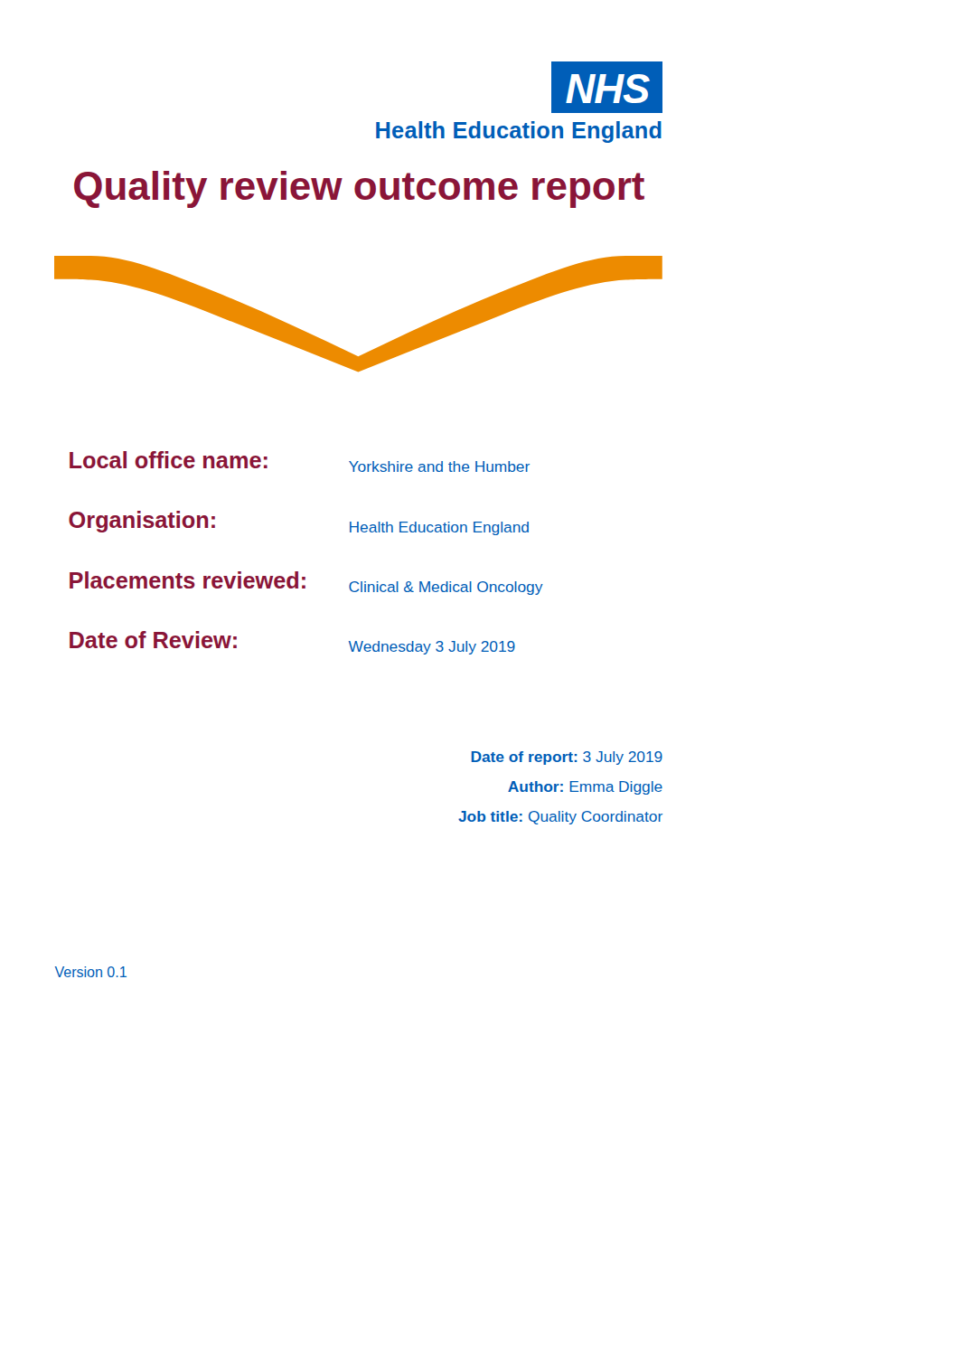NHS Health Education England
Quality review outcome report
| Local office name: | Yorkshire and the Humber |
| Organisation: | Health Education England |
| Placements reviewed: | Clinical & Medical Oncology |
| Date of Review: | Wednesday 3 July 2019 |
Date of report: 3 July 2019
Author: Emma Diggle
Job title: Quality Coordinator
Version 0.1